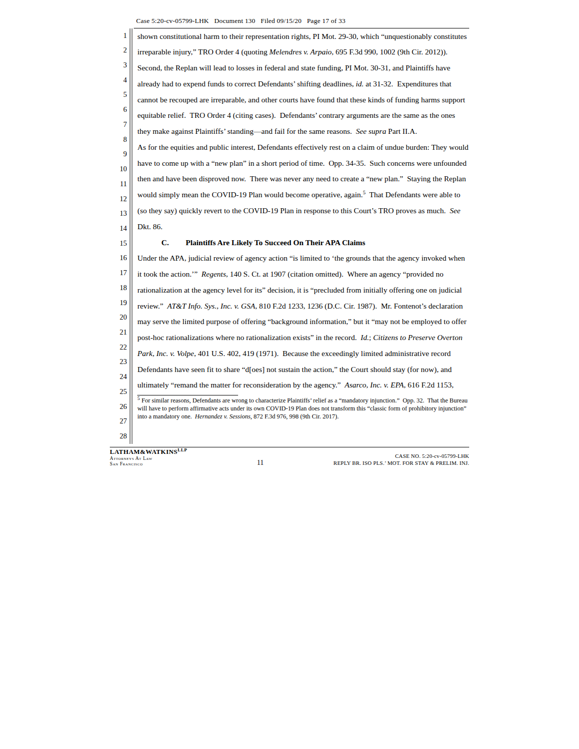Case 5:20-cv-05799-LHK Document 130 Filed 09/15/20 Page 17 of 33
1
2
3
4
5
6
7
8
9
10
11
12
13
14
15
16
17
18
19
20
21
22
23
24
25
26
27
28
shown constitutional harm to their representation rights, PI Mot. 29-30, which “unquestionably constitutes irreparable injury,” TRO Order 4 (quoting Melendres v. Arpaio, 695 F.3d 990, 1002 (9th Cir. 2012)). Second, the Replan will lead to losses in federal and state funding, PI Mot. 30-31, and Plaintiffs have already had to expend funds to correct Defendants’ shifting deadlines, id. at 31-32. Expenditures that cannot be recouped are irreparable, and other courts have found that these kinds of funding harms support equitable relief. TRO Order 4 (citing cases). Defendants’ contrary arguments are the same as the ones they make against Plaintiffs’ standing—and fail for the same reasons. See supra Part II.A.
As for the equities and public interest, Defendants effectively rest on a claim of undue burden: They would have to come up with a “new plan” in a short period of time. Opp. 34-35. Such concerns were unfounded then and have been disproved now. There was never any need to create a “new plan.” Staying the Replan would simply mean the COVID-19 Plan would become operative, again.5 That Defendants were able to (so they say) quickly revert to the COVID-19 Plan in response to this Court’s TRO proves as much. See Dkt. 86.
C. Plaintiffs Are Likely To Succeed On Their APA Claims
Under the APA, judicial review of agency action “is limited to ‘the grounds that the agency invoked when it took the action.’” Regents, 140 S. Ct. at 1907 (citation omitted). Where an agency “provided no rationalization at the agency level for its” decision, it is “precluded from initially offering one on judicial review.” AT&T Info. Sys., Inc. v. GSA, 810 F.2d 1233, 1236 (D.C. Cir. 1987). Mr. Fontenot’s declaration may serve the limited purpose of offering “background information,” but it “may not be employed to offer post-hoc rationalizations where no rationalization exists” in the record. Id.; Citizens to Preserve Overton Park, Inc. v. Volpe, 401 U.S. 402, 419 (1971). Because the exceedingly limited administrative record Defendants have seen fit to share “d[oes] not sustain the action,” the Court should stay (for now), and ultimately “remand the matter for reconsideration by the agency.” Asarco, Inc. v. EPA, 616 F.2d 1153,
5 For similar reasons, Defendants are wrong to characterize Plaintiffs’ relief as a “mandatory injunction.” Opp. 32. That the Bureau will have to perform affirmative acts under its own COVID-19 Plan does not transform this “classic form of prohibitory injunction” into a mandatory one. Hernandez v. Sessions, 872 F.3d 976, 998 (9th Cir. 2017).
LATHAM&WATKINSLLP
Attorneys At Law
San Francisco
11
CASE NO. 5:20-cv-05799-LHK
REPLY BR. ISO PLS.’ MOT. FOR STAY & PRELIM. INJ.